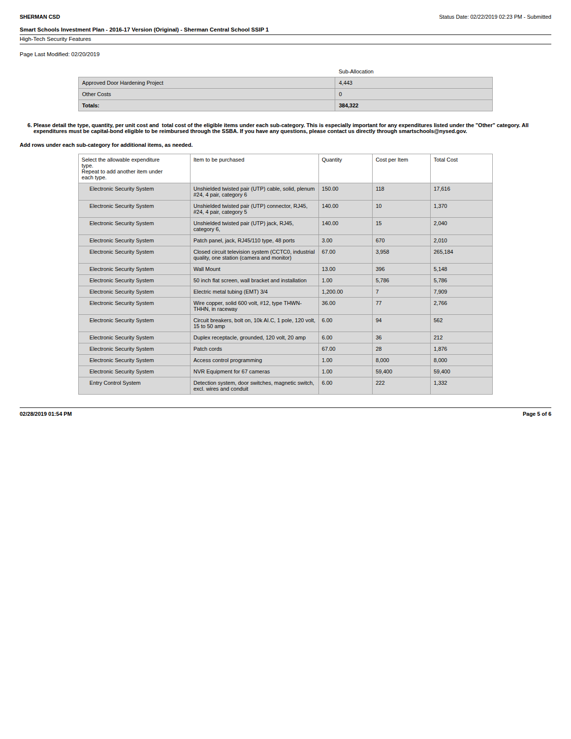SHERMAN CSD
Status Date: 02/22/2019 02:23 PM - Submitted
Smart Schools Investment Plan - 2016-17 Version (Original) - Sherman Central School SSIP 1
High-Tech Security Features
Page Last Modified: 02/20/2019
| | Sub-Allocation |
| Approved Door Hardening Project | 4,443 |
| Other Costs | 0 |
| Totals: | 384,322 |
Please detail the type, quantity, per unit cost and total cost of the eligible items under each sub-category. This is especially important for any expenditures listed under the "Other" category. All expenditures must be capital-bond eligible to be reimbursed through the SSBA. If you have any questions, please contact us directly through smartschools@nysed.gov.
Add rows under each sub-category for additional items, as needed.
| Select the allowable expenditure type. Repeat to add another item under each type. | Item to be purchased | Quantity | Cost per Item | Total Cost |
| --- | --- | --- | --- | --- |
| Electronic Security System | Unshielded twisted pair (UTP) cable, solid, plenum #24, 4 pair, category 6 | 150.00 | 118 | 17,616 |
| Electronic Security System | Unshielded twisted pair (UTP) connector, RJ45, #24, 4 pair, category 5 | 140.00 | 10 | 1,370 |
| Electronic Security System | Unshielded twisted pair (UTP) jack, RJ45, category 6, | 140.00 | 15 | 2,040 |
| Electronic Security System | Patch panel, jack, RJ45/110 type, 48 ports | 3.00 | 670 | 2,010 |
| Electronic Security System | Closed circuit television system (CCTC0, industrial quality, one station (camera and monitor) | 67.00 | 3,958 | 265,184 |
| Electronic Security System | Wall Mount | 13.00 | 396 | 5,148 |
| Electronic Security System | 50 inch flat screen, wall bracket and installation | 1.00 | 5,786 | 5,786 |
| Electronic Security System | Electric metal tubing (EMT) 3/4 | 1,200.00 | 7 | 7,909 |
| Electronic Security System | Wire copper, solid 600 volt, #12, type THWN-THHN, in raceway | 36.00 | 77 | 2,766 |
| Electronic Security System | Circuit breakers, bolt on, 10k AI.C, 1 pole, 120 volt, 15 to 50 amp | 6.00 | 94 | 562 |
| Electronic Security System | Duplex receptacle, grounded, 120 volt, 20 amp | 6.00 | 36 | 212 |
| Electronic Security System | Patch cords | 67.00 | 28 | 1,876 |
| Electronic Security System | Access control programming | 1.00 | 8,000 | 8,000 |
| Electronic Security System | NVR Equipment for 67 cameras | 1.00 | 59,400 | 59,400 |
| Entry Control System | Detection system, door switches, magnetic switch, excl. wires and conduit | 6.00 | 222 | 1,332 |
02/28/2019 01:54 PM
Page 5 of 6